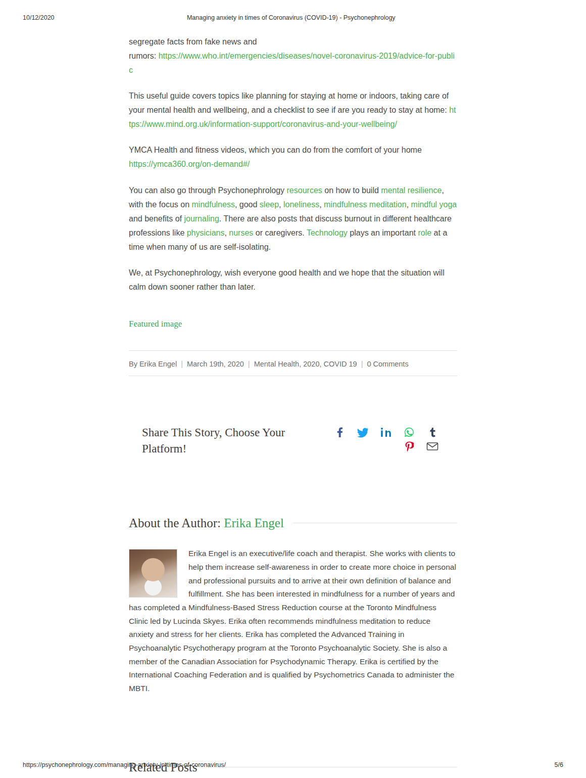10/12/2020
Managing anxiety in times of Coronavirus (COVID-19) - Psychonephrology
segregate facts from fake news and
rumors: https://www.who.int/emergencies/diseases/novel-coronavirus-2019/advice-for-public
This useful guide covers topics like planning for staying at home or indoors, taking care of your mental health and wellbeing, and a checklist to see if are you ready to stay at home: https://www.mind.org.uk/information-support/coronavirus-and-your-wellbeing/
YMCA Health and fitness videos, which you can do from the comfort of your home
https://ymca360.org/on-demand#/
You can also go through Psychonephrology resources on how to build mental resilience, with the focus on mindfulness, good sleep, loneliness, mindfulness meditation, mindful yoga and benefits of journaling. There are also posts that discuss burnout in different healthcare professions like physicians, nurses or caregivers. Technology plays an important role at a time when many of us are self-isolating.
We, at Psychonephrology, wish everyone good health and we hope that the situation will calm down sooner rather than later.
Featured image
By Erika Engel | March 19th, 2020 | Mental Health, 2020, COVID 19 | 0 Comments
Share This Story, Choose Your Platform!
About the Author: Erika Engel
Erika Engel is an executive/life coach and therapist. She works with clients to help them increase self-awareness in order to create more choice in personal and professional pursuits and to arrive at their own definition of balance and fulfillment. She has been interested in mindfulness for a number of years and has completed a Mindfulness-Based Stress Reduction course at the Toronto Mindfulness Clinic led by Lucinda Skyes. Erika often recommends mindfulness meditation to reduce anxiety and stress for her clients. Erika has completed the Advanced Training in Psychoanalytic Psychotherapy program at the Toronto Psychoanalytic Society. She is also a member of the Canadian Association for Psychodynamic Therapy. Erika is certified by the International Coaching Federation and is qualified by Psychometrics Canada to administer the MBTI.
Related Posts
https://psychonephrology.com/managing-anxiety-in-times-of-coronavirus/ 5/6